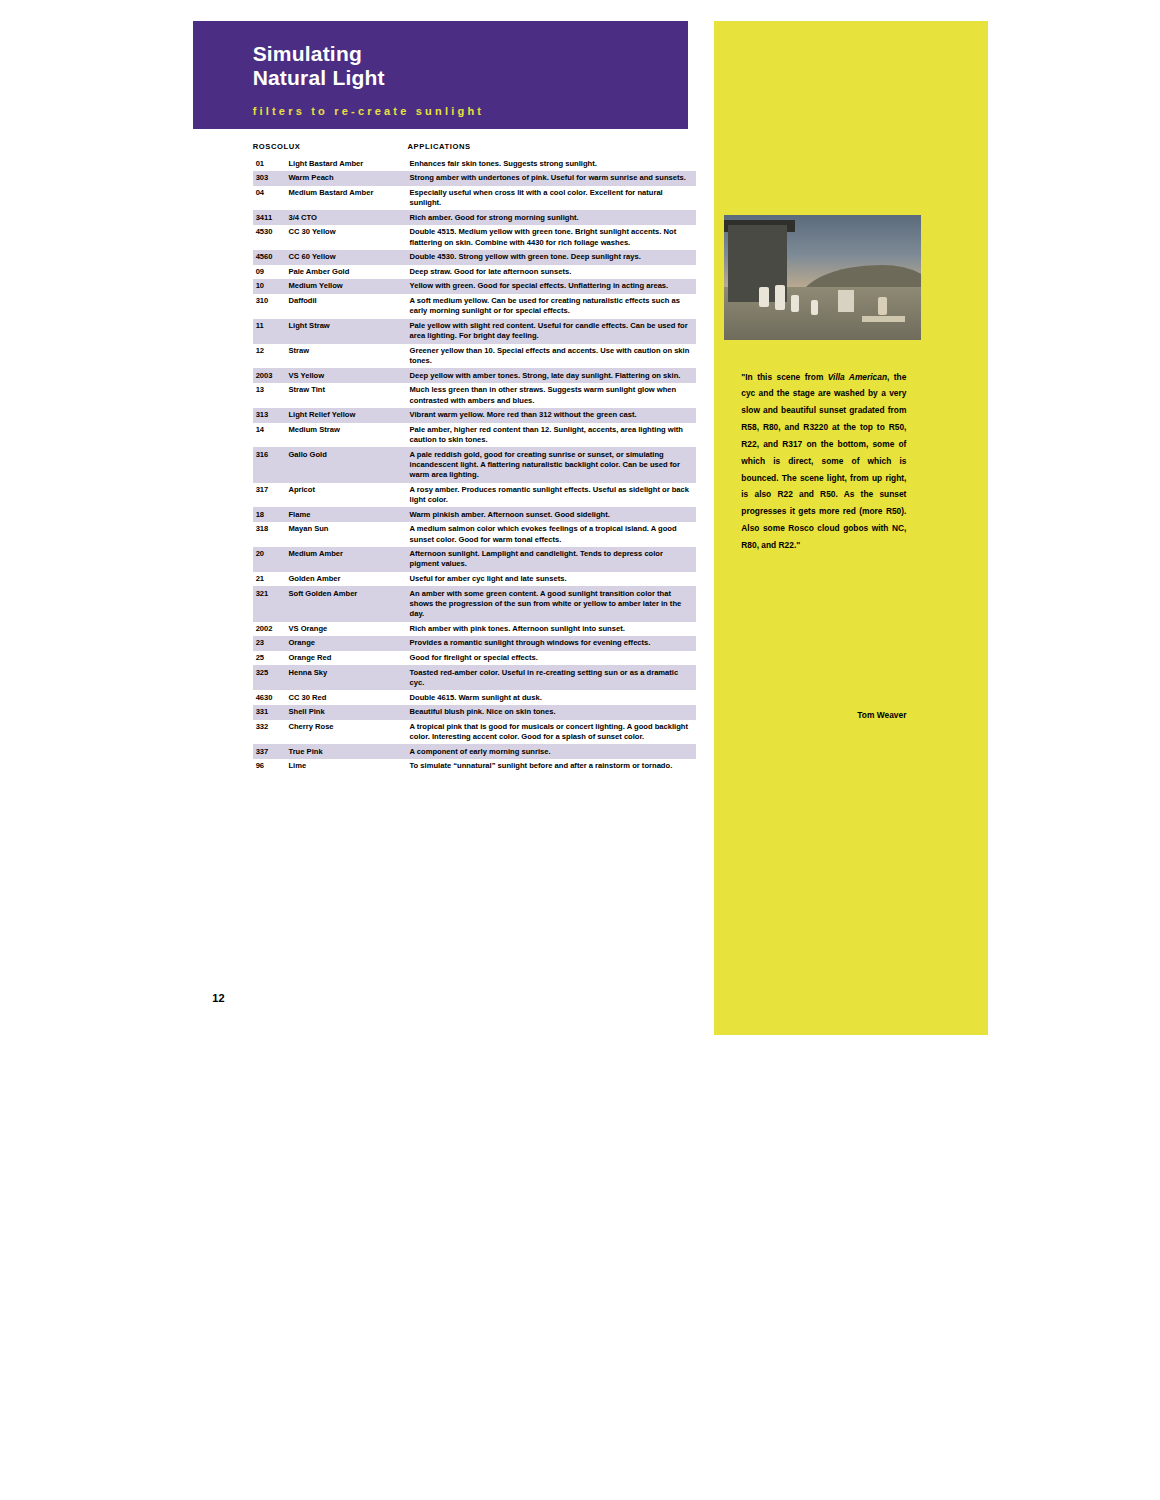"In this scene from Villa American, the cyc and the stage are washed by a very slow and beautiful sunset gradated from R58, R80, and R3220 at the top to R50, R22, and R317 on the bottom, some of which is direct, some of which is bounced. The scene light, from up right, is also R22 and R50. As the sunset progresses it gets more red (more R50). Also some Rosco cloud gobos with NC, R80, and R22."
Tom Weaver
Simulating
Natural Light
filters to re-create sunlight
| ROSCOLUX | APPLICATIONS |
| --- | --- |
| 01 | Light Bastard Amber | Enhances fair skin tones. Suggests strong sunlight. |
| 303 | Warm Peach | Strong amber with undertones of pink. Useful for warm sunrise and sunsets. |
| 04 | Medium Bastard Amber | Especially useful when cross lit with a cool color. Excellent for natural sunlight. |
| 3411 | 3/4 CTO | Rich amber. Good for strong morning sunlight. |
| 4530 | CC 30 Yellow | Double 4515. Medium yellow with green tone. Bright sunlight accents. Not flattering on skin. Combine with 4430 for rich foliage washes. |
| 4560 | CC 60 Yellow | Double 4530. Strong yellow with green tone. Deep sunlight rays. |
| 09 | Pale Amber Gold | Deep straw. Good for late afternoon sunsets. |
| 10 | Medium Yellow | Yellow with green. Good for special effects. Unflattering in acting areas. |
| 310 | Daffodil | A soft medium yellow. Can be used for creating naturalistic effects such as early morning sunlight or for special effects. |
| 11 | Light Straw | Pale yellow with slight red content. Useful for candle effects. Can be used for area lighting. For bright day feeling. |
| 12 | Straw | Greener yellow than 10. Special effects and accents. Use with caution on skin tones. |
| 2003 | VS Yellow | Deep yellow with amber tones. Strong, late day sunlight. Flattering on skin. |
| 13 | Straw Tint | Much less green than in other straws. Suggests warm sunlight glow when contrasted with ambers and blues. |
| 313 | Light Relief Yellow | Vibrant warm yellow. More red than 312 without the green cast. |
| 14 | Medium Straw | Pale amber, higher red content than 12. Sunlight, accents, area lighting with caution to skin tones. |
| 316 | Gallo Gold | A pale reddish gold, good for creating sunrise or sunset, or simulating incandescent light. A flattering naturalistic backlight color. Can be used for warm area lighting. |
| 317 | Apricot | A rosy amber. Produces romantic sunlight effects. Useful as sidelight or back light color. |
| 18 | Flame | Warm pinkish amber. Afternoon sunset. Good sidelight. |
| 318 | Mayan Sun | A medium salmon color which evokes feelings of a tropical island. A good sunset color. Good for warm tonal effects. |
| 20 | Medium Amber | Afternoon sunlight. Lamplight and candlelight. Tends to depress color pigment values. |
| 21 | Golden Amber | Useful for amber cyc light and late sunsets. |
| 321 | Soft Golden Amber | An amber with some green content. A good sunlight transition color that shows the progression of the sun from white or yellow to amber later in the day. |
| 2002 | VS Orange | Rich amber with pink tones. Afternoon sunlight into sunset. |
| 23 | Orange | Provides a romantic sunlight through windows for evening effects. |
| 25 | Orange Red | Good for firelight or special effects. |
| 325 | Henna Sky | Toasted red-amber color. Useful in re-creating setting sun or as a dramatic cyc. |
| 4630 | CC 30 Red | Double 4615. Warm sunlight at dusk. |
| 331 | Shell Pink | Beautiful blush pink. Nice on skin tones. |
| 332 | Cherry Rose | A tropical pink that is good for musicals or concert lighting. A good backlight color. Interesting accent color. Good for a splash of sunset color. |
| 337 | True Pink | A component of early morning sunrise. |
| 96 | Lime | To simulate “unnatural” sunlight before and after a rainstorm or tornado. |
12